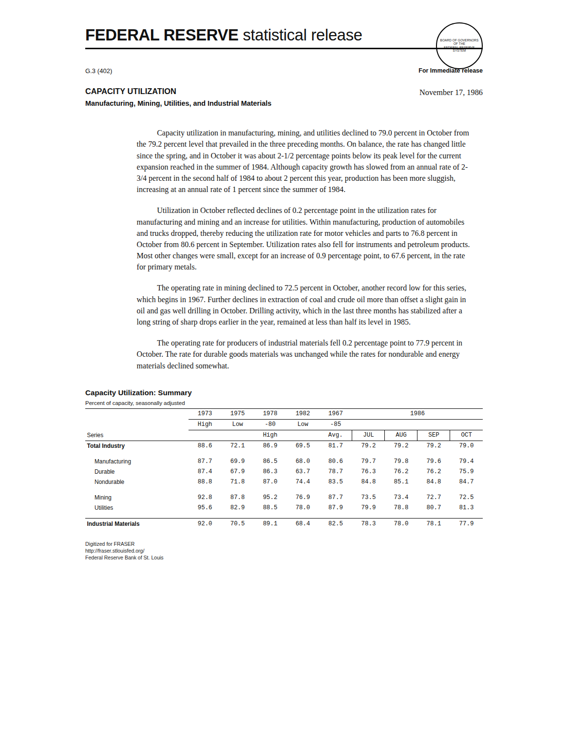BOARD OF GOVERNORS
OF THE
FEDERAL RESERVE SYSTEM
FEDERAL RESERVE statistical release
G.3 (402)
CAPACITY UTILIZATION
Manufacturing, Mining, Utilities, and Industrial Materials
For Immediate release
November 17, 1986
Capacity utilization in manufacturing, mining, and utilities declined to 79.0 percent in October from the 79.2 percent level that prevailed in the three preceding months. On balance, the rate has changed little since the spring, and in October it was about 2-1/2 percentage points below its peak level for the current expansion reached in the summer of 1984. Although capacity growth has slowed from an annual rate of 2-3/4 percent in the second half of 1984 to about 2 percent this year, production has been more sluggish, increasing at an annual rate of 1 percent since the summer of 1984.
Utilization in October reflected declines of 0.2 percentage point in the utilization rates for manufacturing and mining and an increase for utilities. Within manufacturing, production of automobiles and trucks dropped, thereby reducing the utilization rate for motor vehicles and parts to 76.8 percent in October from 80.6 percent in September. Utilization rates also fell for instruments and petroleum products. Most other changes were small, except for an increase of 0.9 percentage point, to 67.6 percent, in the rate for primary metals.
The operating rate in mining declined to 72.5 percent in October, another record low for this series, which begins in 1967. Further declines in extraction of coal and crude oil more than offset a slight gain in oil and gas well drilling in October. Drilling activity, which in the last three months has stabilized after a long string of sharp drops earlier in the year, remained at less than half its level in 1985.
The operating rate for producers of industrial materials fell 0.2 percentage point to 77.9 percent in October. The rate for durable goods materials was unchanged while the rates for nondurable and energy materials declined somewhat.
Capacity Utilization: Summary
Percent of capacity, seasonally adjusted
| Series | 1973 | 1975 | 1978 | 1982 | 1967 | 1986 |
| --- | --- | --- | --- | --- | --- | --- |
| High | Low | -80 | Low | -85 | |
| | | High | | Avg. | JUL | AUG | SEP | OCT |
| Total Industry | 88.6 | 72.1 | 86.9 | 69.5 | 81.7 | 79.2 | 79.2 | 79.2 | 79.0 |
| Manufacturing | 87.7 | 69.9 | 86.5 | 68.0 | 80.6 | 79.7 | 79.8 | 79.6 | 79.4 |
| Durable | 87.4 | 67.9 | 86.3 | 63.7 | 78.7 | 76.3 | 76.2 | 76.2 | 75.9 |
| Nondurable | 88.8 | 71.8 | 87.0 | 74.4 | 83.5 | 84.8 | 85.1 | 84.8 | 84.7 |
| Mining | 92.8 | 87.8 | 95.2 | 76.9 | 87.7 | 73.5 | 73.4 | 72.7 | 72.5 |
| Utilities | 95.6 | 82.9 | 88.5 | 78.0 | 87.9 | 79.9 | 78.8 | 80.7 | 81.3 |
| Industrial Materials | 92.0 | 70.5 | 89.1 | 68.4 | 82.5 | 78.3 | 78.0 | 78.1 | 77.9 |
Digitized for FRASER
http://fraser.stlouisfed.org/
Federal Reserve Bank of St. Louis